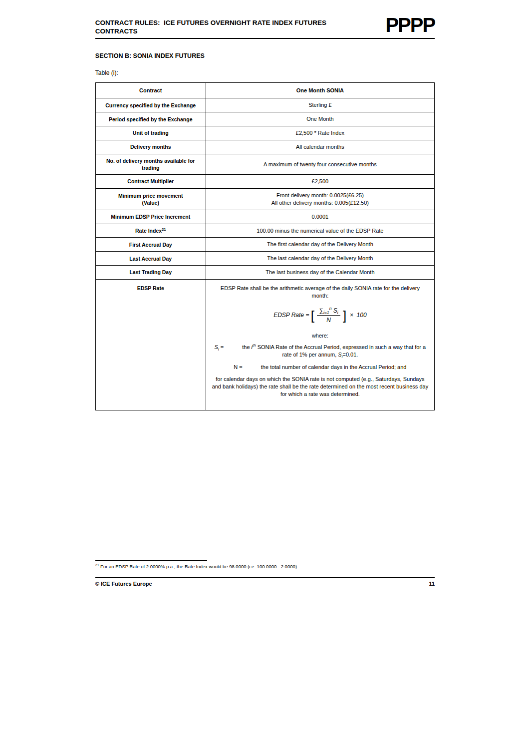Contract Rules: ICE Futures Overnight Rate Index Futures Contracts
PPPP
Section B: SONIA Index Futures
Table (i):
| Contract | One Month SONIA |
| --- | --- |
| Currency specified by the Exchange | Sterling £ |
| Period specified by the Exchange | One Month |
| Unit of trading | £2,500 * Rate Index |
| Delivery months | All calendar months |
| No. of delivery months available for trading | A maximum of twenty four consecutive months |
| Contract Multiplier | £2,500 |
| Minimum price movement (Value) | Front delivery month: 0.0025(£6.25) All other delivery months: 0.005(£12.50) |
| Minimum EDSP Price Increment | 0.0001 |
| Rate Index 21 | 100.00 minus the numerical value of the EDSP Rate |
| First Accrual Day | The first calendar day of the Delivery Month |
| Last Accrual Day | The last calendar day of the Delivery Month |
| Last Trading Day | The last business day of the Calendar Month |
| EDSP Rate | EDSP Rate shall be the arithmetic average of the daily SONIA rate for the delivery month: EDSP Rate = [ ∑ i=1 n S i N ] × 100 where: S i = the i th SONIA Rate of the Accrual Period, expressed in such a way that for a rate of 1% per annum, S i =0.01. N = the total number of calendar days in the Accrual Period; and for calendar days on which the SONIA rate is not computed (e.g., Saturdays, Sundays and bank holidays) the rate shall be the rate determined on the most recent business day for which a rate was determined. |
21 For an EDSP Rate of 2.0000% p.a., the Rate Index would be 98.0000 (i.e. 100.0000 - 2.0000).
© ICE Futures Europe 11